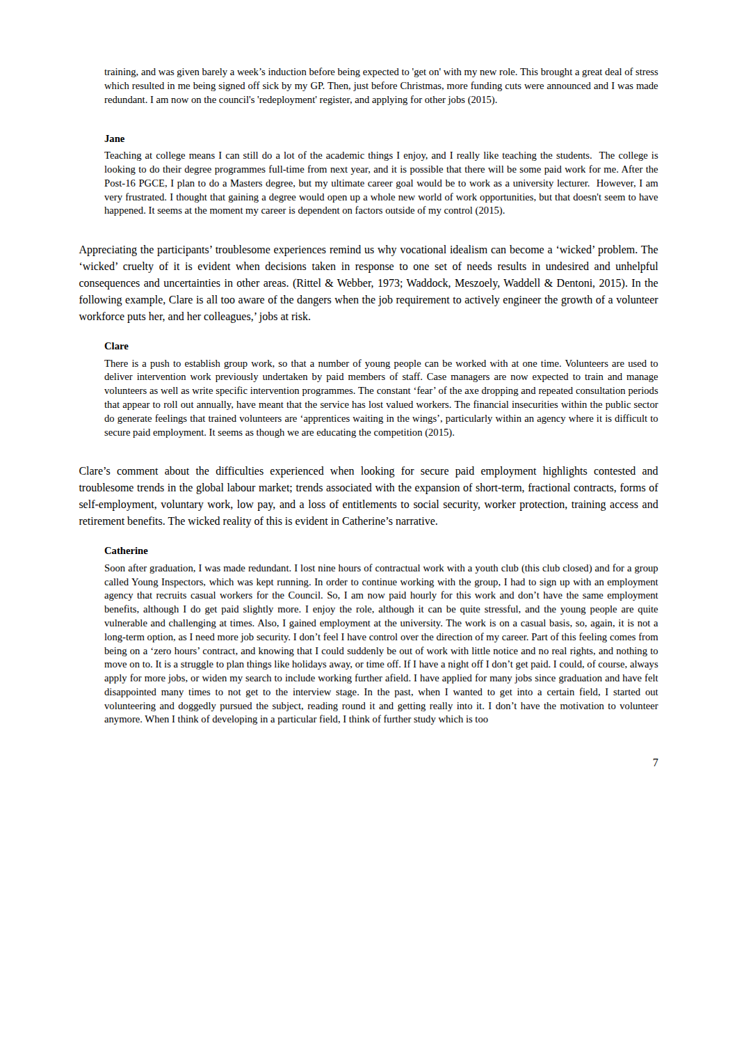training, and was given barely a week’s induction before being expected to 'get on' with my new role. This brought a great deal of stress which resulted in me being signed off sick by my GP. Then, just before Christmas, more funding cuts were announced and I was made redundant. I am now on the council's 'redeployment' register, and applying for other jobs (2015).
Jane
Teaching at college means I can still do a lot of the academic things I enjoy, and I really like teaching the students. The college is looking to do their degree programmes full-time from next year, and it is possible that there will be some paid work for me. After the Post-16 PGCE, I plan to do a Masters degree, but my ultimate career goal would be to work as a university lecturer. However, I am very frustrated. I thought that gaining a degree would open up a whole new world of work opportunities, but that doesn't seem to have happened. It seems at the moment my career is dependent on factors outside of my control (2015).
Appreciating the participants’ troublesome experiences remind us why vocational idealism can become a ‘wicked’ problem. The ‘wicked’ cruelty of it is evident when decisions taken in response to one set of needs results in undesired and unhelpful consequences and uncertainties in other areas. (Rittel & Webber, 1973; Waddock, Meszoely, Waddell & Dentoni, 2015). In the following example, Clare is all too aware of the dangers when the job requirement to actively engineer the growth of a volunteer workforce puts her, and her colleagues,’ jobs at risk.
Clare
There is a push to establish group work, so that a number of young people can be worked with at one time. Volunteers are used to deliver intervention work previously undertaken by paid members of staff. Case managers are now expected to train and manage volunteers as well as write specific intervention programmes. The constant ‘fear’ of the axe dropping and repeated consultation periods that appear to roll out annually, have meant that the service has lost valued workers. The financial insecurities within the public sector do generate feelings that trained volunteers are ‘apprentices waiting in the wings’, particularly within an agency where it is difficult to secure paid employment. It seems as though we are educating the competition (2015).
Clare’s comment about the difficulties experienced when looking for secure paid employment highlights contested and troublesome trends in the global labour market; trends associated with the expansion of short-term, fractional contracts, forms of self-employment, voluntary work, low pay, and a loss of entitlements to social security, worker protection, training access and retirement benefits. The wicked reality of this is evident in Catherine’s narrative.
Catherine
Soon after graduation, I was made redundant. I lost nine hours of contractual work with a youth club (this club closed) and for a group called Young Inspectors, which was kept running. In order to continue working with the group, I had to sign up with an employment agency that recruits casual workers for the Council. So, I am now paid hourly for this work and don’t have the same employment benefits, although I do get paid slightly more. I enjoy the role, although it can be quite stressful, and the young people are quite vulnerable and challenging at times. Also, I gained employment at the university. The work is on a casual basis, so, again, it is not a long-term option, as I need more job security. I don’t feel I have control over the direction of my career. Part of this feeling comes from being on a ‘zero hours’ contract, and knowing that I could suddenly be out of work with little notice and no real rights, and nothing to move on to. It is a struggle to plan things like holidays away, or time off. If I have a night off I don’t get paid. I could, of course, always apply for more jobs, or widen my search to include working further afield. I have applied for many jobs since graduation and have felt disappointed many times to not get to the interview stage. In the past, when I wanted to get into a certain field, I started out volunteering and doggedly pursued the subject, reading round it and getting really into it. I don’t have the motivation to volunteer anymore. When I think of developing in a particular field, I think of further study which is too
7